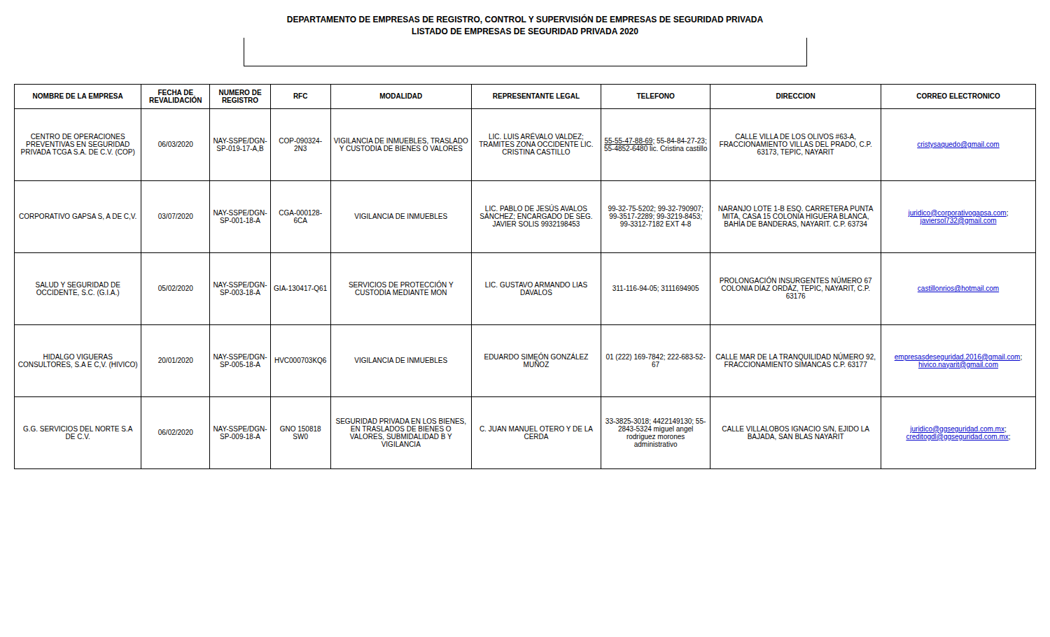DEPARTAMENTO DE EMPRESAS DE REGISTRO, CONTROL Y SUPERVISIÓN DE EMPRESAS DE SEGURIDAD PRIVADA
LISTADO DE EMPRESAS DE SEGURIDAD PRIVADA 2020
| NOMBRE DE LA EMPRESA | FECHA DE REVALIDACIÓN | NUMERO DE REGISTRO | RFC | MODALIDAD | REPRESENTANTE LEGAL | TELEFONO | DIRECCION | CORREO ELECTRONICO |
| --- | --- | --- | --- | --- | --- | --- | --- | --- |
| CENTRO DE OPERACIONES PREVENTIVAS EN SEGURIDAD PRIVADA TCGA S.A. DE C.V. (COP) | 06/03/2020 | NAY-SSPE/DGN-SP-019-17-A,B | COP-090324-2N3 | VIGILANCIA DE INMUEBLES, TRASLADO Y CUSTODIA DE BIENES O VALORES | LIC. LUIS ARÉVALO VALDEZ; TRAMITES ZONA OCCIDENTE LIC. CRISTINA CASTILLO | 55-55-47-88-69; 55-84-84-27-23; 55-4852-6480 lic. Cristina castillo | CALLE VILLA DE LOS OLIVOS #63-A, FRACCIONAMIENTO VILLAS DEL PRADO, C.P. 63173, TEPIC, NAYARIT | cristysaquedo@gmail.com |
| CORPORATIVO GAPSA S, A DE C,V. | 03/07/2020 | NAY-SSPE/DGN-SP-001-18-A | CGA-000128-6CA | VIGILANCIA DE INMUEBLES | LIC. PABLO DE JESÚS AVALOS SÁNCHEZ; ENCARGADO DE SEG. JAVIER SOLIS 9932198453 | 99-32-75-5202; 99-32-790907; 99-3517-2289; 99-3219-8453; 99-3312-7182 EXT 4-8 | NARANJO LOTE 1-B ESQ. CARRETERA PUNTA MITA, CASA 15 COLONIA HIGUERA BLANCA, BAHÍA DE BANDERAS, NAYARIT. C.P. 63734 | juridico@corporativogapsa.com ; javiersol732@gmail.com |
| SALUD Y SEGURIDAD DE OCCIDENTE, S.C. (G.I.A.) | 05/02/2020 | NAY-SSPE/DGN-SP-003-18-A | GIA-130417-Q61 | SERVICIOS DE PROTECCIÓN Y CUSTODIA MEDIANTE MON | LIC. GUSTAVO ARMANDO LIAS DAVALOS | 311-116-94-05; 3111694905 | PROLONGACIÓN INSURGENTES NÚMERO 67 COLONIA DÍAZ ORDÁZ, TEPIC, NAYARIT, C.P. 63176 | castillonrios@hotmail.com |
| HIDALGO VIGUERAS CONSULTORES, S.A E C,V. (HIVICO) | 20/01/2020 | NAY-SSPE/DGN-SP-005-18-A | HVC000703KQ6 | VIGILANCIA DE INMUEBLES | EDUARDO SIMEÓN GONZÁLEZ MUÑOZ | 01 (222) 169-7842; 222-683-52-67 | CALLE MAR DE LA TRANQUILIDAD NÚMERO 92, FRACCIONAMIENTO SIMANCAS C.P. 63177 | empresasdeseguridad.2016@gmail.com ; hivico.nayarit@gmail.com |
| G.G. SERVICIOS DEL NORTE S.A DE C.V. | 06/02/2020 | NAY-SSPE/DGN-SP-009-18-A | GNO 150818 SW0 | SEGURIDAD PRIVADA EN LOS BIENES, EN TRASLADOS DE BIENES O VALORES, SUBMIDALIDAD B Y VIGILANCIA | C. JUAN MANUEL OTERO Y DE LA CERDA | 33-3825-3018; 4422149130; 55-2843-5324 miguel angel rodriguez morones administrativo | CALLE VILLALOBOS IGNACIO S/N, EJIDO LA BAJADA, SAN BLAS NAYARIT | juridico@ggseguridad.com.mx ; creditogdl@ggseguridad.com.mx ; |